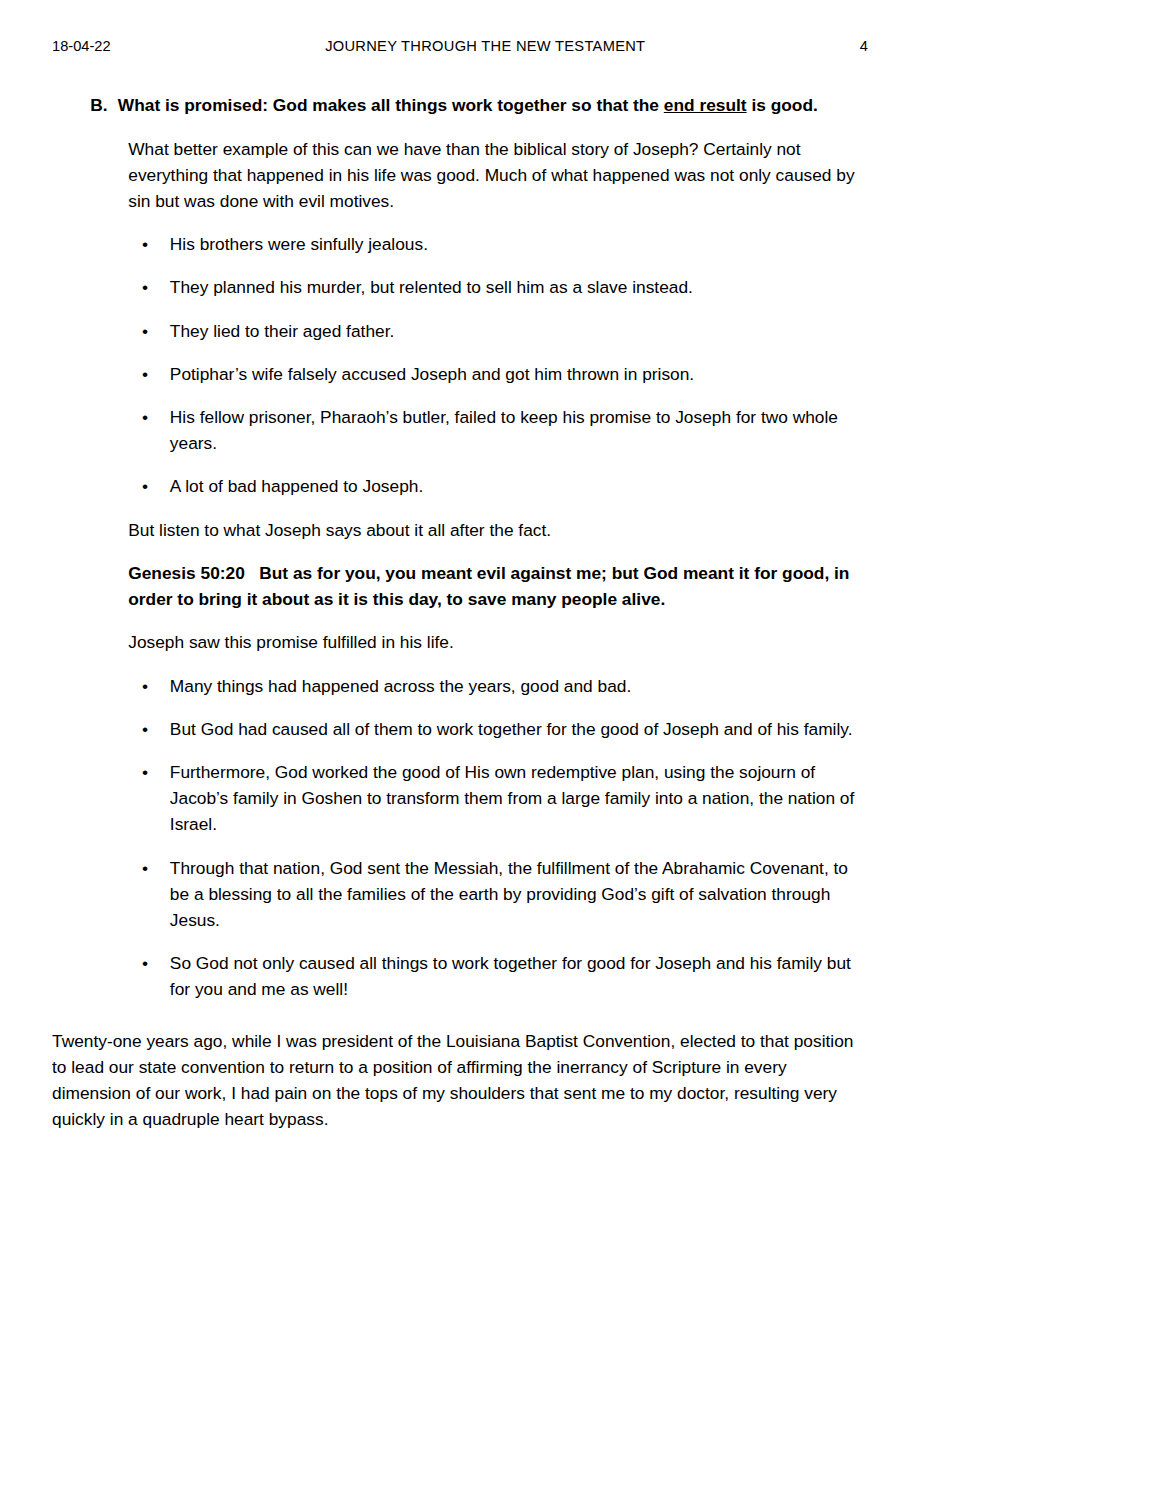18-04-22 JOURNEY THROUGH THE NEW TESTAMENT 4
B. What is promised: God makes all things work together so that the end result is good.
What better example of this can we have than the biblical story of Joseph? Certainly not everything that happened in his life was good. Much of what happened was not only caused by sin but was done with evil motives.
His brothers were sinfully jealous.
They planned his murder, but relented to sell him as a slave instead.
They lied to their aged father.
Potiphar’s wife falsely accused Joseph and got him thrown in prison.
His fellow prisoner, Pharaoh’s butler, failed to keep his promise to Joseph for two whole years.
A lot of bad happened to Joseph.
But listen to what Joseph says about it all after the fact.
Genesis 50:20 But as for you, you meant evil against me; but God meant it for good, in order to bring it about as it is this day, to save many people alive.
Joseph saw this promise fulfilled in his life.
Many things had happened across the years, good and bad.
But God had caused all of them to work together for the good of Joseph and of his family.
Furthermore, God worked the good of His own redemptive plan, using the sojourn of Jacob’s family in Goshen to transform them from a large family into a nation, the nation of Israel.
Through that nation, God sent the Messiah, the fulfillment of the Abrahamic Covenant, to be a blessing to all the families of the earth by providing God’s gift of salvation through Jesus.
So God not only caused all things to work together for good for Joseph and his family but for you and me as well!
Twenty-one years ago, while I was president of the Louisiana Baptist Convention, elected to that position to lead our state convention to return to a position of affirming the inerrancy of Scripture in every dimension of our work, I had pain on the tops of my shoulders that sent me to my doctor, resulting very quickly in a quadruple heart bypass.